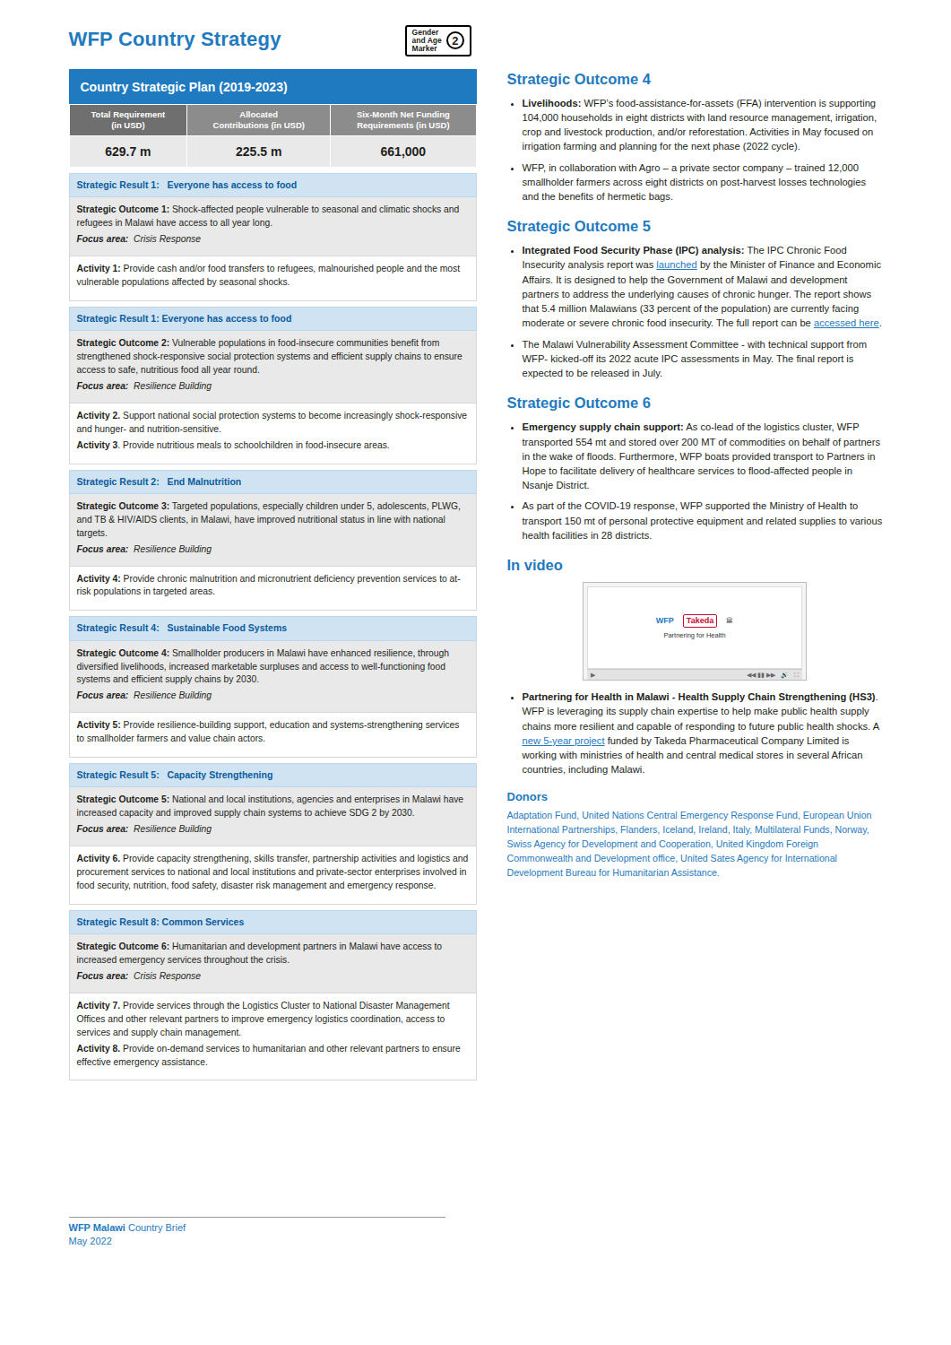WFP Country Strategy
Gender
and Age
Marker 2
Country Strategic Plan (2019-2023)
| Total Requirement (in USD) | Allocated Contributions (in USD) | Six-Month Net Funding Requirements (in USD) |
| --- | --- | --- |
| 629.7 m | 225.5 m | 661,000 |
Strategic Result 1: Everyone has access to food
Strategic Outcome 1: Shock-affected people vulnerable to seasonal and climatic shocks and refugees in Malawi have access to all year long.
Focus area: Crisis Response
Activity 1: Provide cash and/or food transfers to refugees, malnourished people and the most vulnerable populations affected by seasonal shocks.
Strategic Result 1: Everyone has access to food
Strategic Outcome 2: Vulnerable populations in food-insecure communities benefit from strengthened shock-responsive social protection systems and efficient supply chains to ensure access to safe, nutritious food all year round.
Focus area: Resilience Building
Activity 2. Support national social protection systems to become increasingly shock-responsive and hunger- and nutrition-sensitive.
Activity 3. Provide nutritious meals to schoolchildren in food-insecure areas.
Strategic Result 2: End Malnutrition
Strategic Outcome 3: Targeted populations, especially children under 5, adolescents, PLWG, and TB & HIV/AIDS clients, in Malawi, have improved nutritional status in line with national targets.
Focus area: Resilience Building
Activity 4: Provide chronic malnutrition and micronutrient deficiency prevention services to at-risk populations in targeted areas.
Strategic Result 4: Sustainable Food Systems
Strategic Outcome 4: Smallholder producers in Malawi have enhanced resilience, through diversified livelihoods, increased marketable surpluses and access to well-functioning food systems and efficient supply chains by 2030.
Focus area: Resilience Building
Activity 5: Provide resilience-building support, education and systems-strengthening services to smallholder farmers and value chain actors.
Strategic Result 5: Capacity Strengthening
Strategic Outcome 5: National and local institutions, agencies and enterprises in Malawi have increased capacity and improved supply chain systems to achieve SDG 2 by 2030.
Focus area: Resilience Building
Activity 6. Provide capacity strengthening, skills transfer, partnership activities and logistics and procurement services to national and local institutions and private-sector enterprises involved in food security, nutrition, food safety, disaster risk management and emergency response.
Strategic Result 8: Common Services
Strategic Outcome 6: Humanitarian and development partners in Malawi have access to increased emergency services throughout the crisis.
Focus area: Crisis Response
Activity 7. Provide services through the Logistics Cluster to National Disaster Management Offices and other relevant partners to improve emergency logistics coordination, access to services and supply chain management.
Activity 8. Provide on-demand services to humanitarian and other relevant partners to ensure effective emergency assistance.
Strategic Outcome 4
Livelihoods: WFP’s food-assistance-for-assets (FFA) intervention is supporting 104,000 households in eight districts with land resource management, irrigation, crop and livestock production, and/or reforestation. Activities in May focused on irrigation farming and planning for the next phase (2022 cycle).
WFP, in collaboration with Agro – a private sector company – trained 12,000 smallholder farmers across eight districts on post-harvest losses technologies and the benefits of hermetic bags.
Strategic Outcome 5
Integrated Food Security Phase (IPC) analysis: The IPC Chronic Food Insecurity analysis report was launched by the Minister of Finance and Economic Affairs. It is designed to help the Government of Malawi and development partners to address the underlying causes of chronic hunger. The report shows that 5.4 million Malawians (33 percent of the population) are currently facing moderate or severe chronic food insecurity. The full report can be accessed here.
The Malawi Vulnerability Assessment Committee - with technical support from WFP- kicked-off its 2022 acute IPC assessments in May. The final report is expected to be released in July.
Strategic Outcome 6
Emergency supply chain support: As co-lead of the logistics cluster, WFP transported 554 mt and stored over 200 MT of commodities on behalf of partners in the wake of floods. Furthermore, WFP boats provided transport to Partners in Hope to facilitate delivery of healthcare services to flood-affected people in Nsanje District.
As part of the COVID-19 response, WFP supported the Ministry of Health to transport 150 mt of personal protective equipment and related supplies to various health facilities in 28 districts.
In video
WFP Takeda 🏛
Partnering for Health
▶ ◀◀ ▮▮ ▶▶ 🔊 ⛶
Partnering for Health in Malawi - Health Supply Chain Strengthening (HS3). WFP is leveraging its supply chain expertise to help make public health supply chains more resilient and capable of responding to future public health shocks. A new 5-year project funded by Takeda Pharmaceutical Company Limited is working with ministries of health and central medical stores in several African countries, including Malawi.
Donors
Adaptation Fund, United Nations Central Emergency Response Fund, European Union International Partnerships, Flanders, Iceland, Ireland, Italy, Multilateral Funds, Norway, Swiss Agency for Development and Cooperation, United Kingdom Foreign Commonwealth and Development office, United Sates Agency for International Development Bureau for Humanitarian Assistance.
WFP Malawi Country Brief
May 2022